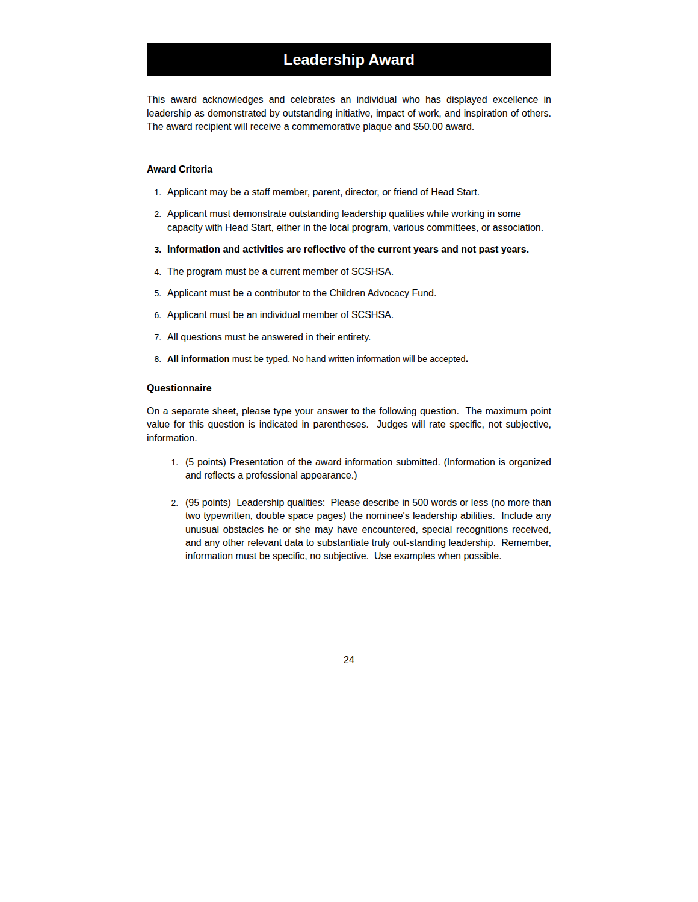Leadership Award
This award acknowledges and celebrates an individual who has displayed excellence in leadership as demonstrated by outstanding initiative, impact of work, and inspiration of others. The award recipient will receive a commemorative plaque and $50.00 award.
Award Criteria
Applicant may be a staff member, parent, director, or friend of Head Start.
Applicant must demonstrate outstanding leadership qualities while working in some capacity with Head Start, either in the local program, various committees, or association.
Information and activities are reflective of the current years and not past years.
The program must be a current member of SCSHSA.
Applicant must be a contributor to the Children Advocacy Fund.
Applicant must be an individual member of SCSHSA.
All questions must be answered in their entirety.
All information must be typed. No hand written information will be accepted.
Questionnaire
On a separate sheet, please type your answer to the following question. The maximum point value for this question is indicated in parentheses. Judges will rate specific, not subjective, information.
(5 points) Presentation of the award information submitted. (Information is organized and reflects a professional appearance.)
(95 points) Leadership qualities: Please describe in 500 words or less (no more than two typewritten, double space pages) the nominee's leadership abilities. Include any unusual obstacles he or she may have encountered, special recognitions received, and any other relevant data to substantiate truly out-standing leadership. Remember, information must be specific, no subjective. Use examples when possible.
24